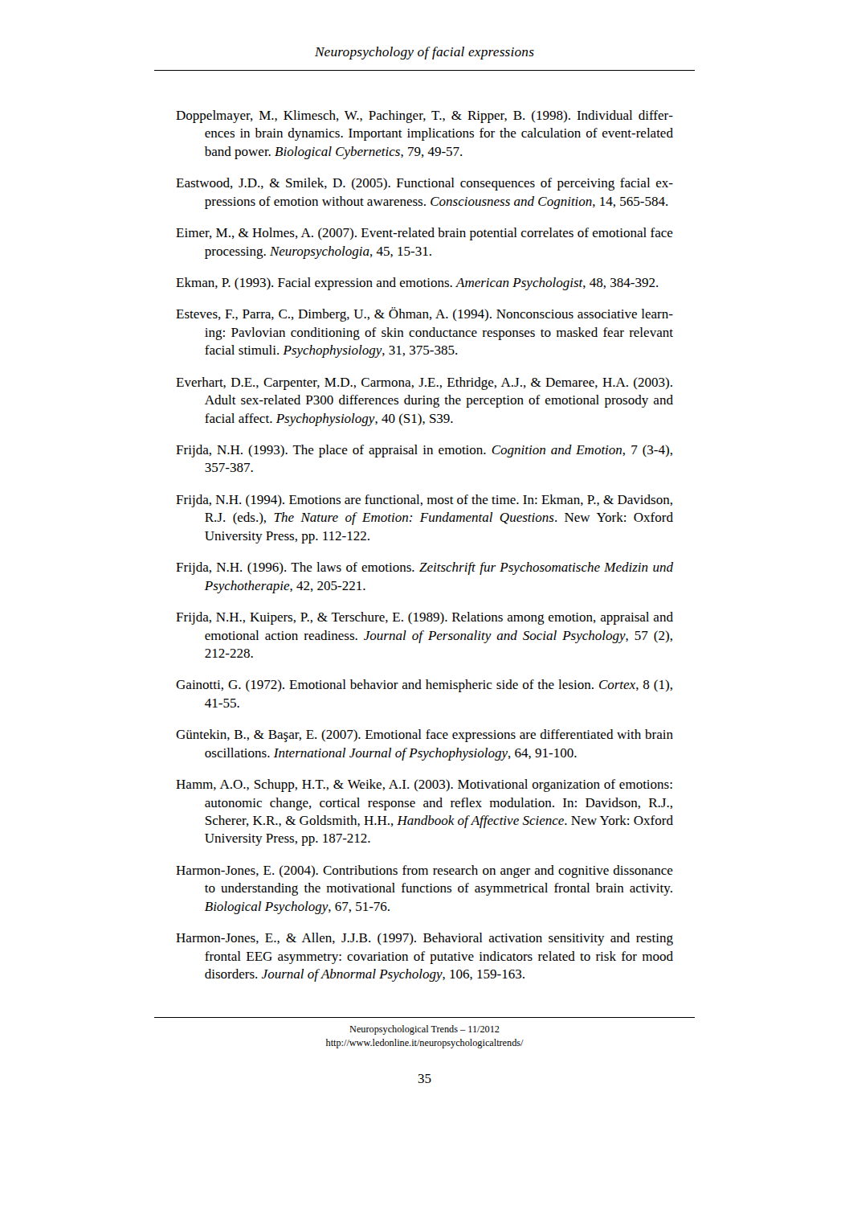Neuropsychology of facial expressions
Doppelmayer, M., Klimesch, W., Pachinger, T., & Ripper, B. (1998). Individual differences in brain dynamics. Important implications for the calculation of event-related band power. Biological Cybernetics, 79, 49-57.
Eastwood, J.D., & Smilek, D. (2005). Functional consequences of perceiving facial expressions of emotion without awareness. Consciousness and Cognition, 14, 565-584.
Eimer, M., & Holmes, A. (2007). Event-related brain potential correlates of emotional face processing. Neuropsychologia, 45, 15-31.
Ekman, P. (1993). Facial expression and emotions. American Psychologist, 48, 384-392.
Esteves, F., Parra, C., Dimberg, U., & Öhman, A. (1994). Nonconscious associative learning: Pavlovian conditioning of skin conductance responses to masked fear relevant facial stimuli. Psychophysiology, 31, 375-385.
Everhart, D.E., Carpenter, M.D., Carmona, J.E., Ethridge, A.J., & Demaree, H.A. (2003). Adult sex-related P300 differences during the perception of emotional prosody and facial affect. Psychophysiology, 40 (S1), S39.
Frijda, N.H. (1993). The place of appraisal in emotion. Cognition and Emotion, 7 (3-4), 357-387.
Frijda, N.H. (1994). Emotions are functional, most of the time. In: Ekman, P., & Davidson, R.J. (eds.), The Nature of Emotion: Fundamental Questions. New York: Oxford University Press, pp. 112-122.
Frijda, N.H. (1996). The laws of emotions. Zeitschrift fur Psychosomatische Medizin und Psychotherapie, 42, 205-221.
Frijda, N.H., Kuipers, P., & Terschure, E. (1989). Relations among emotion, appraisal and emotional action readiness. Journal of Personality and Social Psychology, 57 (2), 212-228.
Gainotti, G. (1972). Emotional behavior and hemispheric side of the lesion. Cortex, 8 (1), 41-55.
Güntekin, B., & Başar, E. (2007). Emotional face expressions are differentiated with brain oscillations. International Journal of Psychophysiology, 64, 91-100.
Hamm, A.O., Schupp, H.T., & Weike, A.I. (2003). Motivational organization of emotions: autonomic change, cortical response and reflex modulation. In: Davidson, R.J., Scherer, K.R., & Goldsmith, H.H., Handbook of Affective Science. New York: Oxford University Press, pp. 187-212.
Harmon-Jones, E. (2004). Contributions from research on anger and cognitive dissonance to understanding the motivational functions of asymmetrical frontal brain activity. Biological Psychology, 67, 51-76.
Harmon-Jones, E., & Allen, J.J.B. (1997). Behavioral activation sensitivity and resting frontal EEG asymmetry: covariation of putative indicators related to risk for mood disorders. Journal of Abnormal Psychology, 106, 159-163.
Neuropsychological Trends – 11/2012 http://www.ledonline.it/neuropsychologicaltrends/
35